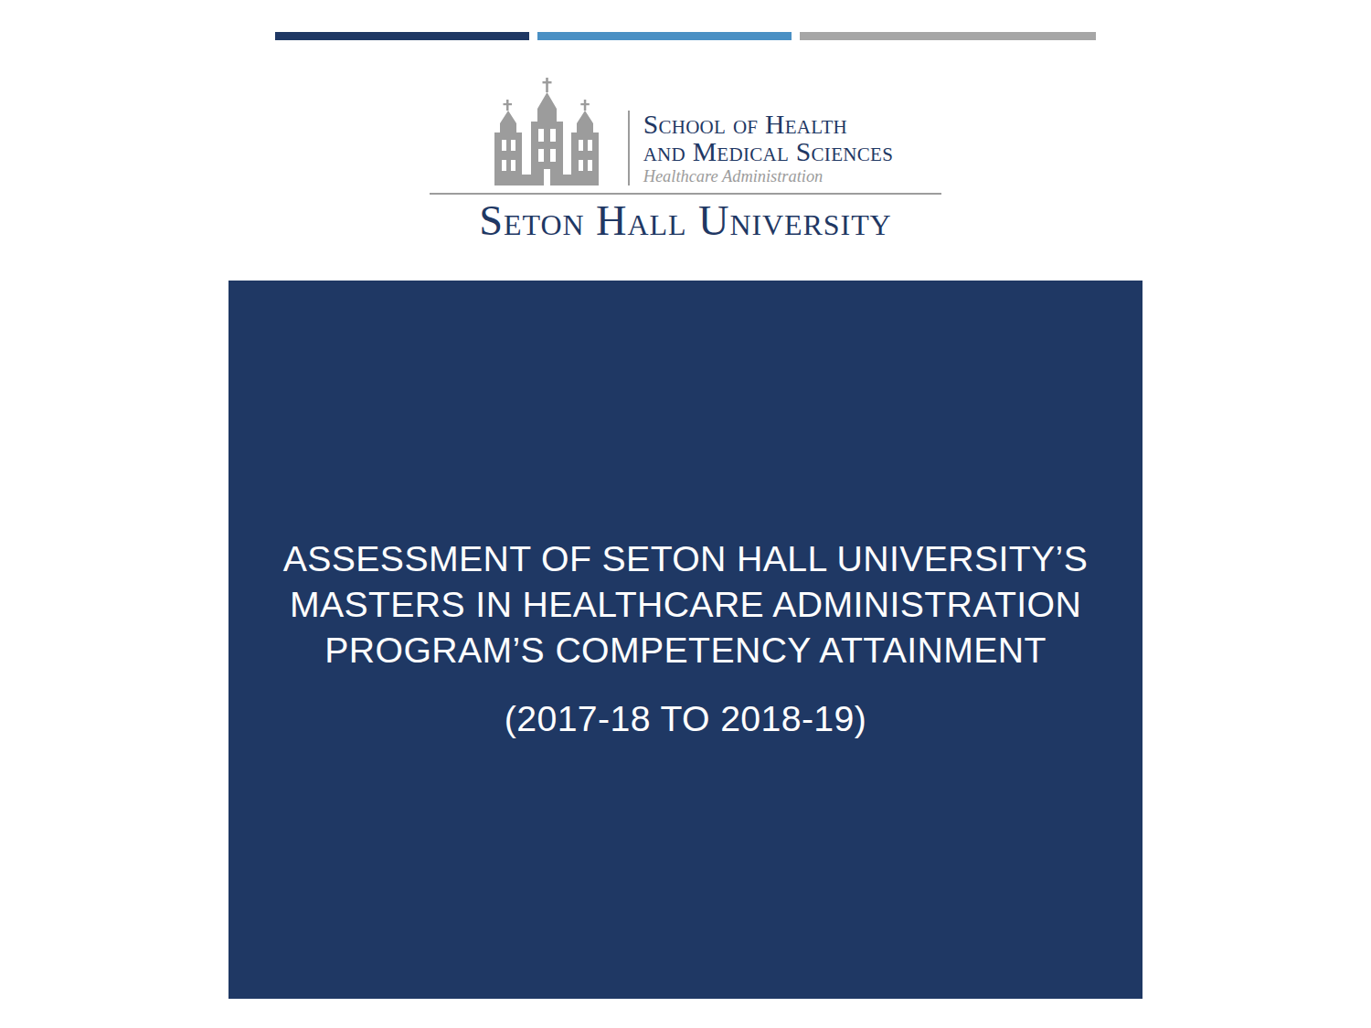School of Health
and Medical Sciences
Healthcare Administration
Seton Hall University
Assessment of Seton Hall University’s Masters in Healthcare Administration Program’s Competency Attainment (2017-18 to 2018-19)